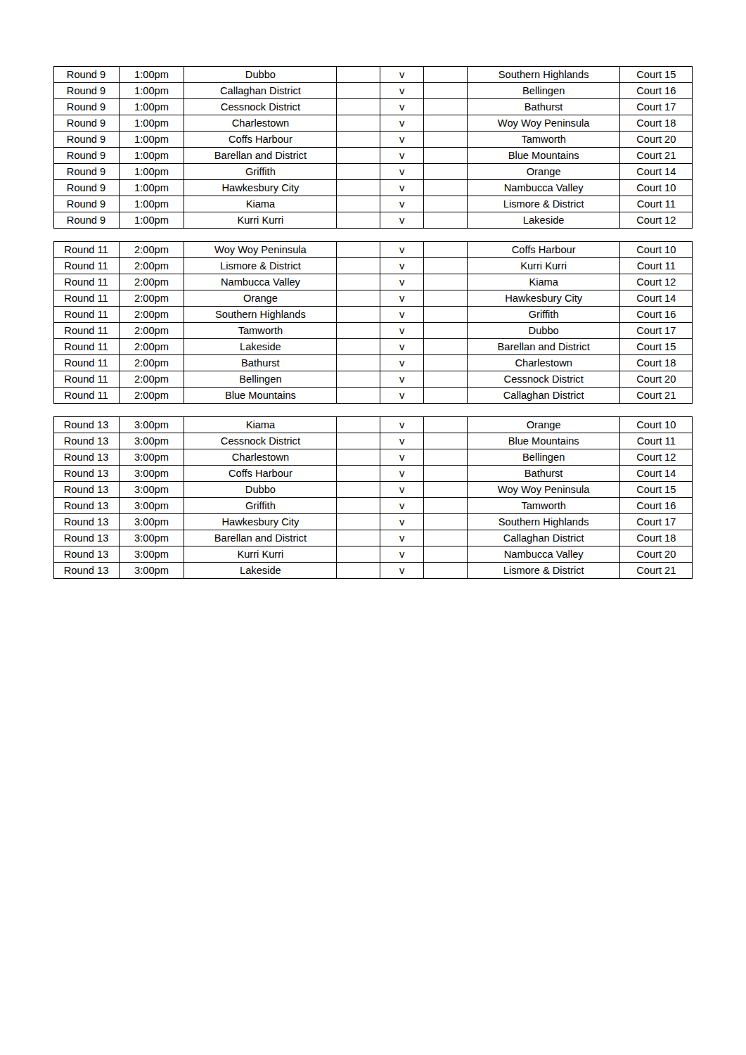| Round 9 | 1:00pm | Dubbo | | v | | Southern Highlands | Court 15 |
| Round 9 | 1:00pm | Callaghan District | | v | | Bellingen | Court 16 |
| Round 9 | 1:00pm | Cessnock District | | v | | Bathurst | Court 17 |
| Round 9 | 1:00pm | Charlestown | | v | | Woy Woy Peninsula | Court 18 |
| Round 9 | 1:00pm | Coffs Harbour | | v | | Tamworth | Court 20 |
| Round 9 | 1:00pm | Barellan and District | | v | | Blue Mountains | Court 21 |
| Round 9 | 1:00pm | Griffith | | v | | Orange | Court 14 |
| Round 9 | 1:00pm | Hawkesbury City | | v | | Nambucca Valley | Court 10 |
| Round 9 | 1:00pm | Kiama | | v | | Lismore & District | Court 11 |
| Round 9 | 1:00pm | Kurri Kurri | | v | | Lakeside | Court 12 |
| Round 11 | 2:00pm | Woy Woy Peninsula | | v | | Coffs Harbour | Court 10 |
| Round 11 | 2:00pm | Lismore & District | | v | | Kurri Kurri | Court 11 |
| Round 11 | 2:00pm | Nambucca Valley | | v | | Kiama | Court 12 |
| Round 11 | 2:00pm | Orange | | v | | Hawkesbury City | Court 14 |
| Round 11 | 2:00pm | Southern Highlands | | v | | Griffith | Court 16 |
| Round 11 | 2:00pm | Tamworth | | v | | Dubbo | Court 17 |
| Round 11 | 2:00pm | Lakeside | | v | | Barellan and District | Court 15 |
| Round 11 | 2:00pm | Bathurst | | v | | Charlestown | Court 18 |
| Round 11 | 2:00pm | Bellingen | | v | | Cessnock District | Court 20 |
| Round 11 | 2:00pm | Blue Mountains | | v | | Callaghan District | Court 21 |
| Round 13 | 3:00pm | Kiama | | v | | Orange | Court 10 |
| Round 13 | 3:00pm | Cessnock District | | v | | Blue Mountains | Court 11 |
| Round 13 | 3:00pm | Charlestown | | v | | Bellingen | Court 12 |
| Round 13 | 3:00pm | Coffs Harbour | | v | | Bathurst | Court 14 |
| Round 13 | 3:00pm | Dubbo | | v | | Woy Woy Peninsula | Court 15 |
| Round 13 | 3:00pm | Griffith | | v | | Tamworth | Court 16 |
| Round 13 | 3:00pm | Hawkesbury City | | v | | Southern Highlands | Court 17 |
| Round 13 | 3:00pm | Barellan and District | | v | | Callaghan District | Court 18 |
| Round 13 | 3:00pm | Kurri Kurri | | v | | Nambucca Valley | Court 20 |
| Round 13 | 3:00pm | Lakeside | | v | | Lismore & District | Court 21 |